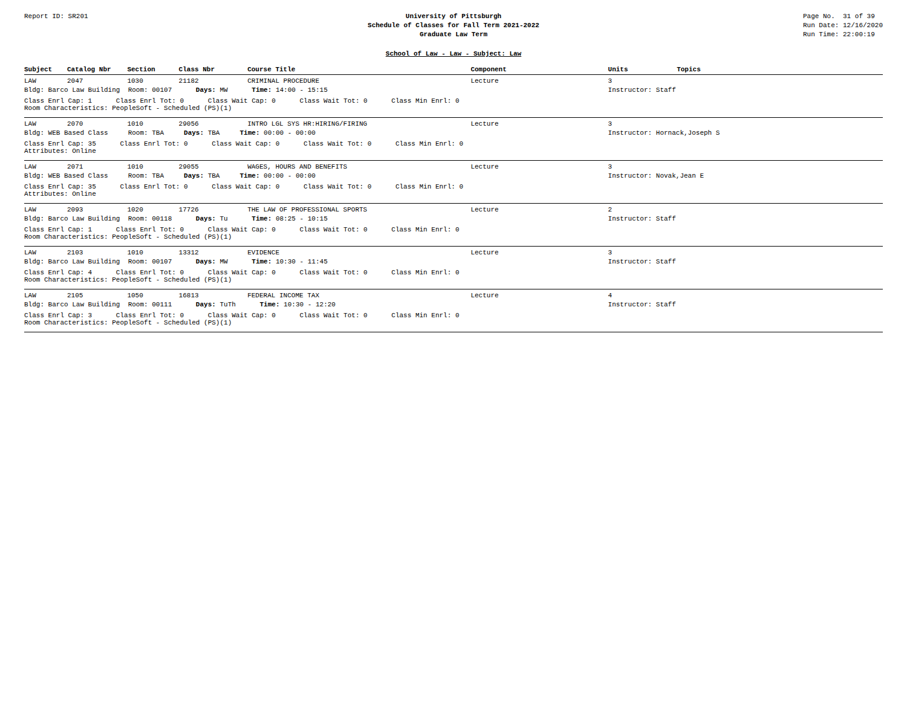Report ID: SR201
Page No. 31 of 39
Run Date: 12/16/2020
Run Time: 22:00:19
University of Pittsburgh
Schedule of Classes for Fall Term 2021-2022
Graduate Law Term
School of Law - Law - Subject: Law
| Subject | Catalog Nbr | Section | Class Nbr | Course Title | Component | Units | Topics |
| --- | --- | --- | --- | --- | --- | --- | --- |
| LAW | 2047 | 1030 | 21182 | CRIMINAL PROCEDURE | Lecture | 3 | |
| Bldg: Barco Law Building Room: 00107 Days: MW Time: 14:00 - 15:15 | Instructor: Staff |
| Class Enrl Cap: 1 Class Enrl Tot: 0 Class Wait Cap: 0 Class Wait Tot: 0 Class Min Enrl: 0 Room Characteristics: PeopleSoft - Scheduled (PS)(1) |
| LAW | 2070 | 1010 | 29056 | INTRO LGL SYS HR:HIRING/FIRING | Lecture | 3 | |
| Bldg: WEB Based Class Room: TBA Days: TBA Time: 00:00 - 00:00 | Instructor: Hornack,Joseph S |
| Class Enrl Cap: 35 Class Enrl Tot: 0 Class Wait Cap: 0 Class Wait Tot: 0 Class Min Enrl: 0 Attributes: Online |
| LAW | 2071 | 1010 | 29055 | WAGES, HOURS AND BENEFITS | Lecture | 3 | |
| Bldg: WEB Based Class Room: TBA Days: TBA Time: 00:00 - 00:00 | Instructor: Novak,Jean E |
| Class Enrl Cap: 35 Class Enrl Tot: 0 Class Wait Cap: 0 Class Wait Tot: 0 Class Min Enrl: 0 Attributes: Online |
| LAW | 2093 | 1020 | 17726 | THE LAW OF PROFESSIONAL SPORTS | Lecture | 2 | |
| Bldg: Barco Law Building Room: 00118 Days: Tu Time: 08:25 - 10:15 | Instructor: Staff |
| Class Enrl Cap: 1 Class Enrl Tot: 0 Class Wait Cap: 0 Class Wait Tot: 0 Class Min Enrl: 0 Room Characteristics: PeopleSoft - Scheduled (PS)(1) |
| LAW | 2103 | 1010 | 13312 | EVIDENCE | Lecture | 3 | |
| Bldg: Barco Law Building Room: 00107 Days: MW Time: 10:30 - 11:45 | Instructor: Staff |
| Class Enrl Cap: 4 Class Enrl Tot: 0 Class Wait Cap: 0 Class Wait Tot: 0 Class Min Enrl: 0 Room Characteristics: PeopleSoft - Scheduled (PS)(1) |
| LAW | 2105 | 1050 | 16813 | FEDERAL INCOME TAX | Lecture | 4 | |
| Bldg: Barco Law Building Room: 00111 Days: TuTh Time: 10:30 - 12:20 | Instructor: Staff |
| Class Enrl Cap: 3 Class Enrl Tot: 0 Class Wait Cap: 0 Class Wait Tot: 0 Class Min Enrl: 0 Room Characteristics: PeopleSoft - Scheduled (PS)(1) |